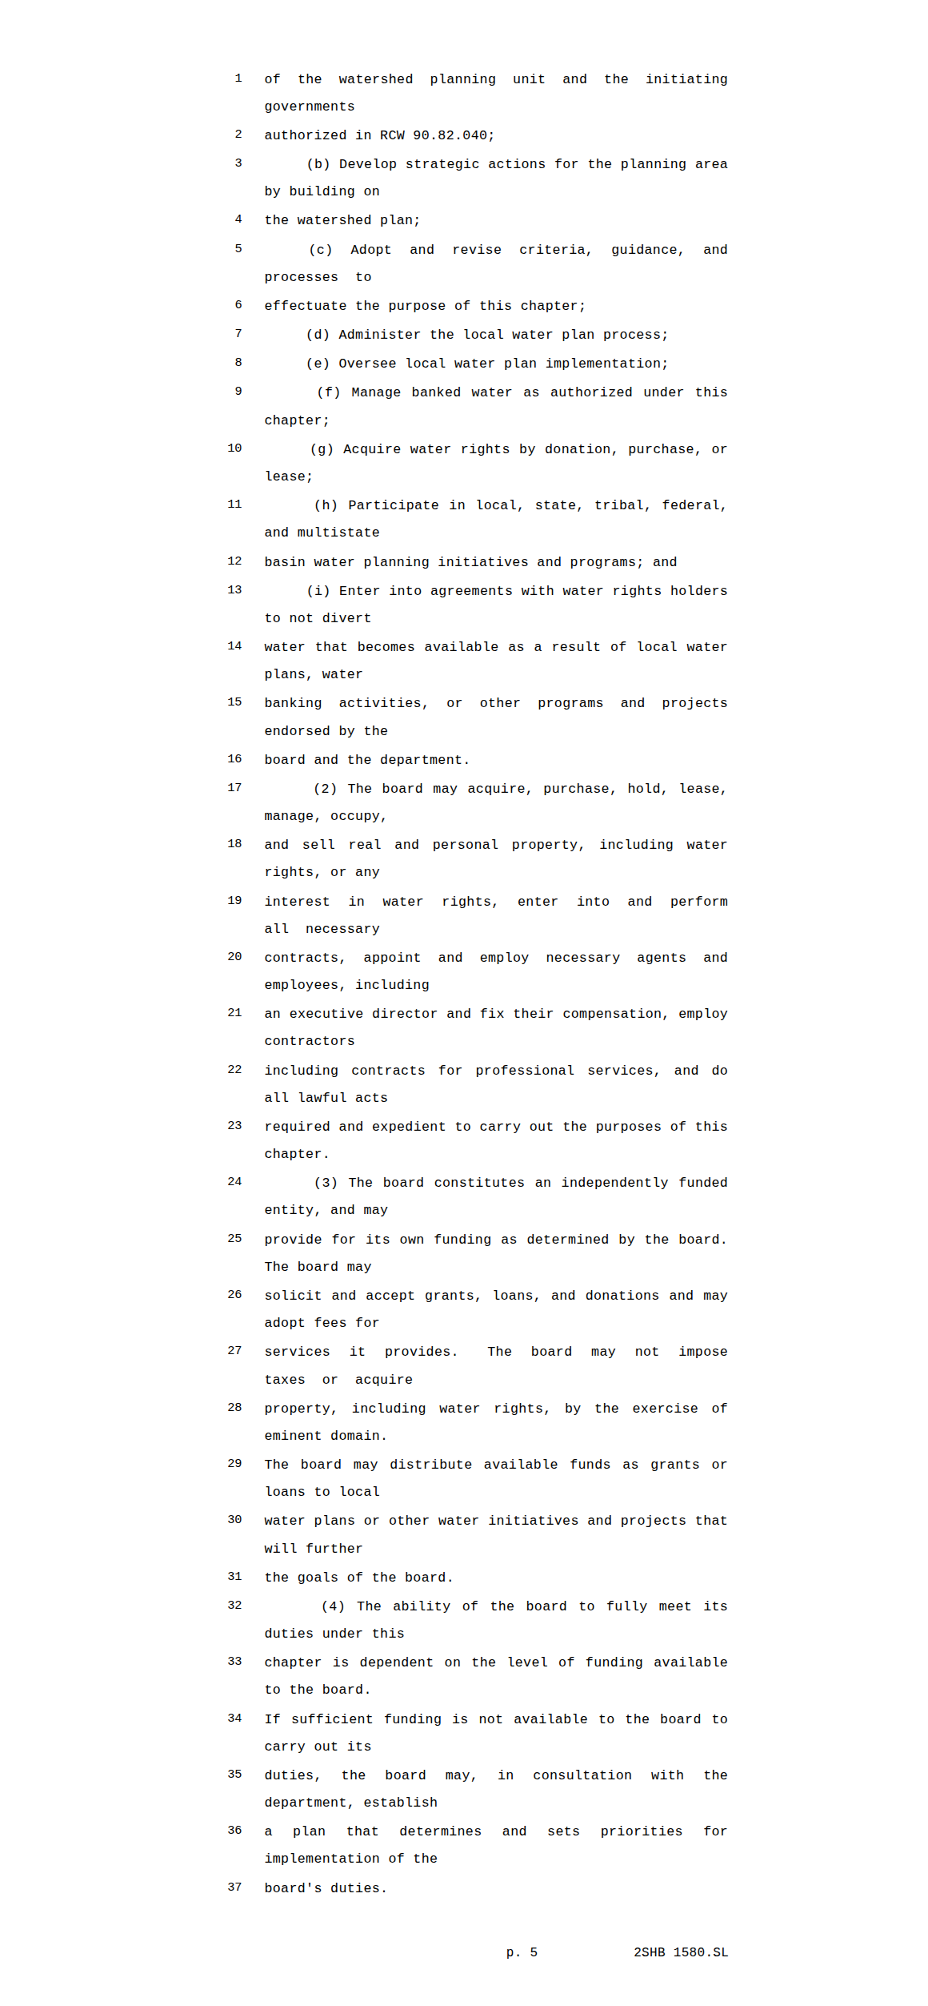| 1 | of the watershed planning unit and the initiating governments |
| 2 | authorized in RCW 90.82.040; |
| 3 | (b) Develop strategic actions for the planning area by building on |
| 4 | the watershed plan; |
| 5 | (c) Adopt and revise criteria, guidance, and processes to |
| 6 | effectuate the purpose of this chapter; |
| 7 | (d) Administer the local water plan process; |
| 8 | (e) Oversee local water plan implementation; |
| 9 | (f) Manage banked water as authorized under this chapter; |
| 10 | (g) Acquire water rights by donation, purchase, or lease; |
| 11 | (h) Participate in local, state, tribal, federal, and multistate |
| 12 | basin water planning initiatives and programs; and |
| 13 | (i) Enter into agreements with water rights holders to not divert |
| 14 | water that becomes available as a result of local water plans, water |
| 15 | banking activities, or other programs and projects endorsed by the |
| 16 | board and the department. |
| 17 | (2) The board may acquire, purchase, hold, lease, manage, occupy, |
| 18 | and sell real and personal property, including water rights, or any |
| 19 | interest in water rights, enter into and perform all necessary |
| 20 | contracts, appoint and employ necessary agents and employees, including |
| 21 | an executive director and fix their compensation, employ contractors |
| 22 | including contracts for professional services, and do all lawful acts |
| 23 | required and expedient to carry out the purposes of this chapter. |
| 24 | (3) The board constitutes an independently funded entity, and may |
| 25 | provide for its own funding as determined by the board. The board may |
| 26 | solicit and accept grants, loans, and donations and may adopt fees for |
| 27 | services it provides. The board may not impose taxes or acquire |
| 28 | property, including water rights, by the exercise of eminent domain. |
| 29 | The board may distribute available funds as grants or loans to local |
| 30 | water plans or other water initiatives and projects that will further |
| 31 | the goals of the board. |
| 32 | (4) The ability of the board to fully meet its duties under this |
| 33 | chapter is dependent on the level of funding available to the board. |
| 34 | If sufficient funding is not available to the board to carry out its |
| 35 | duties, the board may, in consultation with the department, establish |
| 36 | a plan that determines and sets priorities for implementation of the |
| 37 | board's duties. |
p. 5 2SHB 1580.SL